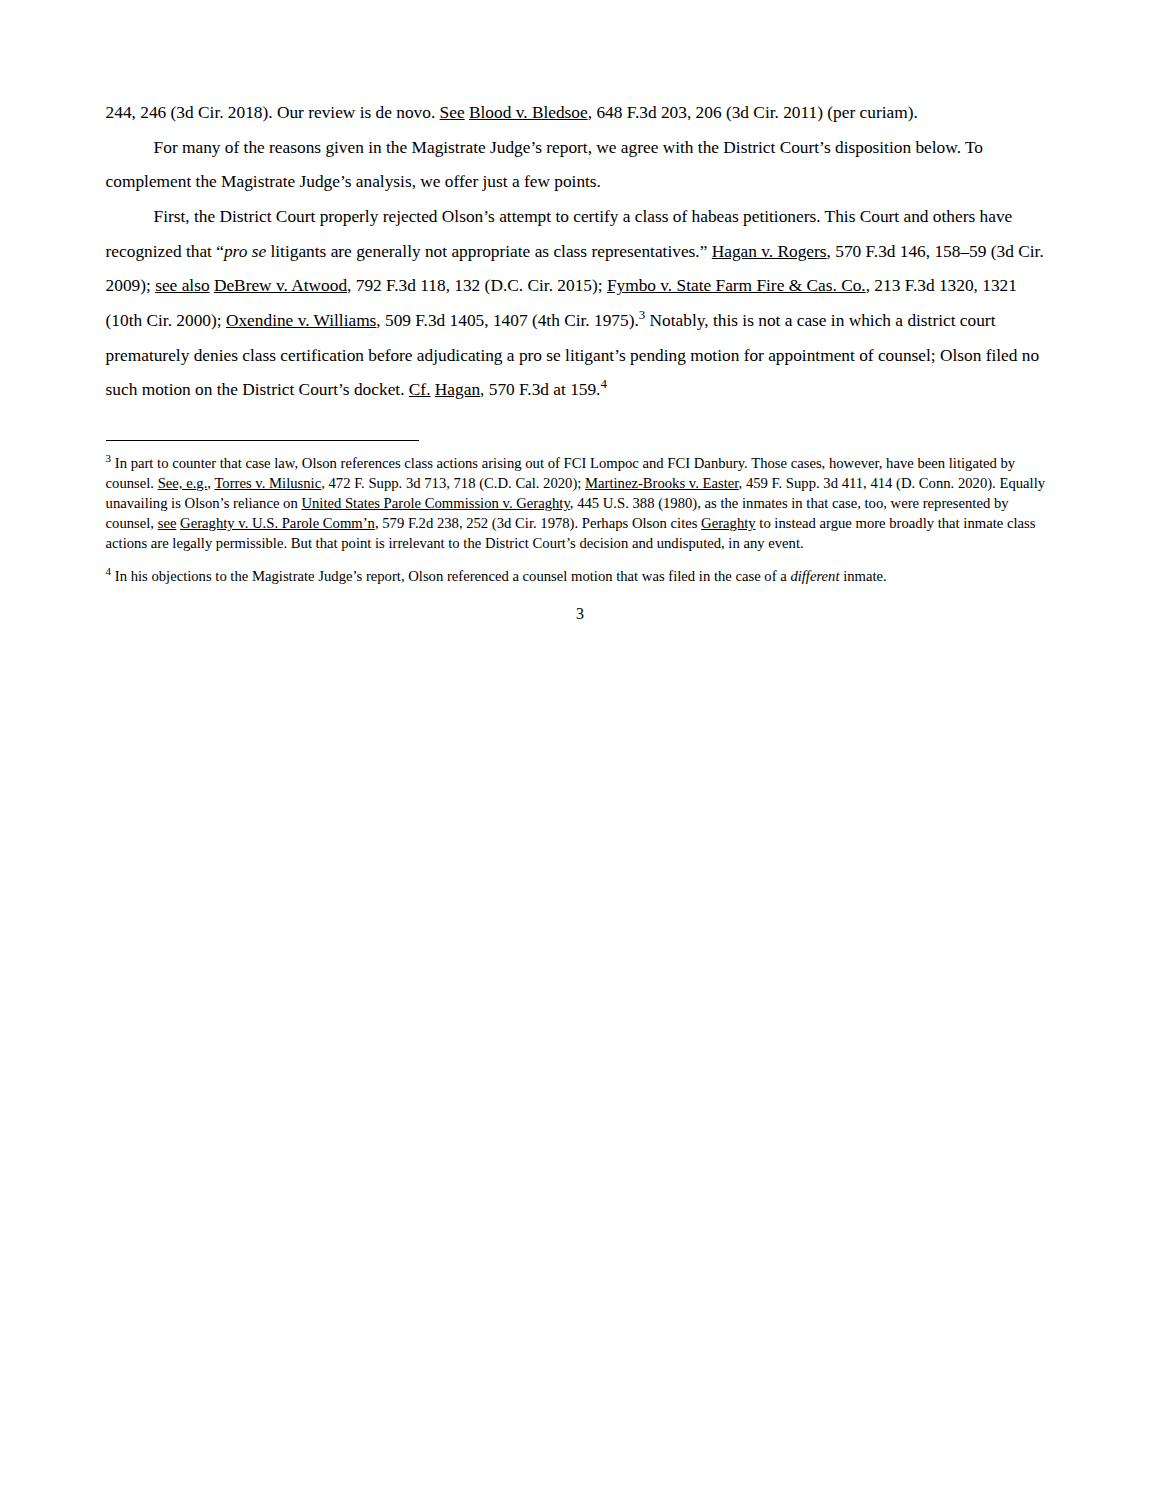244, 246 (3d Cir. 2018). Our review is de novo. See Blood v. Bledsoe, 648 F.3d 203, 206 (3d Cir. 2011) (per curiam).
For many of the reasons given in the Magistrate Judge’s report, we agree with the District Court’s disposition below. To complement the Magistrate Judge’s analysis, we offer just a few points.
First, the District Court properly rejected Olson’s attempt to certify a class of habeas petitioners. This Court and others have recognized that “pro se litigants are generally not appropriate as class representatives.” Hagan v. Rogers, 570 F.3d 146, 158–59 (3d Cir. 2009); see also DeBrew v. Atwood, 792 F.3d 118, 132 (D.C. Cir. 2015); Fymbo v. State Farm Fire & Cas. Co., 213 F.3d 1320, 1321 (10th Cir. 2000); Oxendine v. Williams, 509 F.3d 1405, 1407 (4th Cir. 1975).3 Notably, this is not a case in which a district court prematurely denies class certification before adjudicating a pro se litigant’s pending motion for appointment of counsel; Olson filed no such motion on the District Court’s docket. Cf. Hagan, 570 F.3d at 159.4
3 In part to counter that case law, Olson references class actions arising out of FCI Lompoc and FCI Danbury. Those cases, however, have been litigated by counsel. See, e.g., Torres v. Milusnic, 472 F. Supp. 3d 713, 718 (C.D. Cal. 2020); Martinez-Brooks v. Easter, 459 F. Supp. 3d 411, 414 (D. Conn. 2020). Equally unavailing is Olson’s reliance on United States Parole Commission v. Geraghty, 445 U.S. 388 (1980), as the inmates in that case, too, were represented by counsel, see Geraghty v. U.S. Parole Comm’n, 579 F.2d 238, 252 (3d Cir. 1978). Perhaps Olson cites Geraghty to instead argue more broadly that inmate class actions are legally permissible. But that point is irrelevant to the District Court’s decision and undisputed, in any event.
4 In his objections to the Magistrate Judge’s report, Olson referenced a counsel motion that was filed in the case of a different inmate.
3